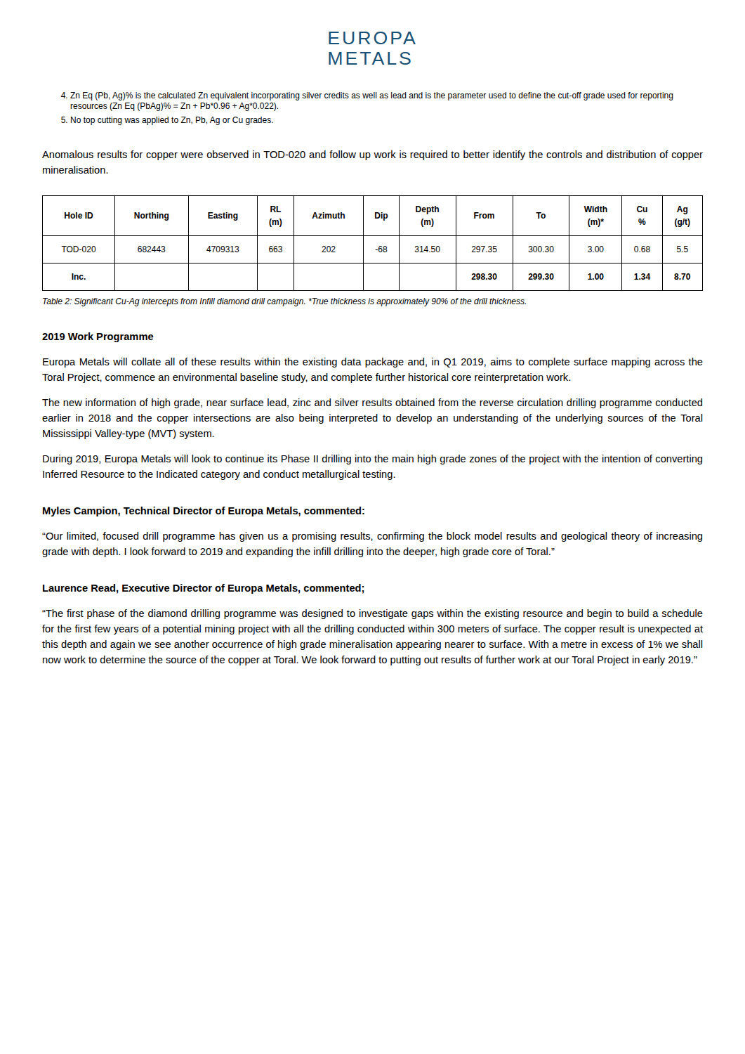EUROPA METALS
Zn Eq (Pb, Ag)% is the calculated Zn equivalent incorporating silver credits as well as lead and is the parameter used to define the cut-off grade used for reporting resources (Zn Eq (PbAg)% = Zn + Pb*0.96 + Ag*0.022).
No top cutting was applied to Zn, Pb, Ag or Cu grades.
Anomalous results for copper were observed in TOD-020 and follow up work is required to better identify the controls and distribution of copper mineralisation.
| Hole ID | Northing | Easting | RL (m) | Azimuth | Dip | Depth (m) | From | To | Width (m)* | Cu % | Ag (g/t) |
| --- | --- | --- | --- | --- | --- | --- | --- | --- | --- | --- | --- |
| TOD-020 | 682443 | 4709313 | 663 | 202 | -68 | 314.50 | 297.35 | 300.30 | 3.00 | 0.68 | 5.5 |
| Inc. | | | | | | | 298.30 | 299.30 | 1.00 | 1.34 | 8.70 |
Table 2: Significant Cu-Ag intercepts from Infill diamond drill campaign. *True thickness is approximately 90% of the drill thickness.
2019 Work Programme
Europa Metals will collate all of these results within the existing data package and, in Q1 2019, aims to complete surface mapping across the Toral Project, commence an environmental baseline study, and complete further historical core reinterpretation work.
The new information of high grade, near surface lead, zinc and silver results obtained from the reverse circulation drilling programme conducted earlier in 2018 and the copper intersections are also being interpreted to develop an understanding of the underlying sources of the Toral Mississippi Valley-type (MVT) system.
During 2019, Europa Metals will look to continue its Phase II drilling into the main high grade zones of the project with the intention of converting Inferred Resource to the Indicated category and conduct metallurgical testing.
Myles Campion, Technical Director of Europa Metals, commented:
“Our limited, focused drill programme has given us a promising results, confirming the block model results and geological theory of increasing grade with depth. I look forward to 2019 and expanding the infill drilling into the deeper, high grade core of Toral.”
Laurence Read, Executive Director of Europa Metals, commented;
“The first phase of the diamond drilling programme was designed to investigate gaps within the existing resource and begin to build a schedule for the first few years of a potential mining project with all the drilling conducted within 300 meters of surface. The copper result is unexpected at this depth and again we see another occurrence of high grade mineralisation appearing nearer to surface. With a metre in excess of 1% we shall now work to determine the source of the copper at Toral. We look forward to putting out results of further work at our Toral Project in early 2019.”